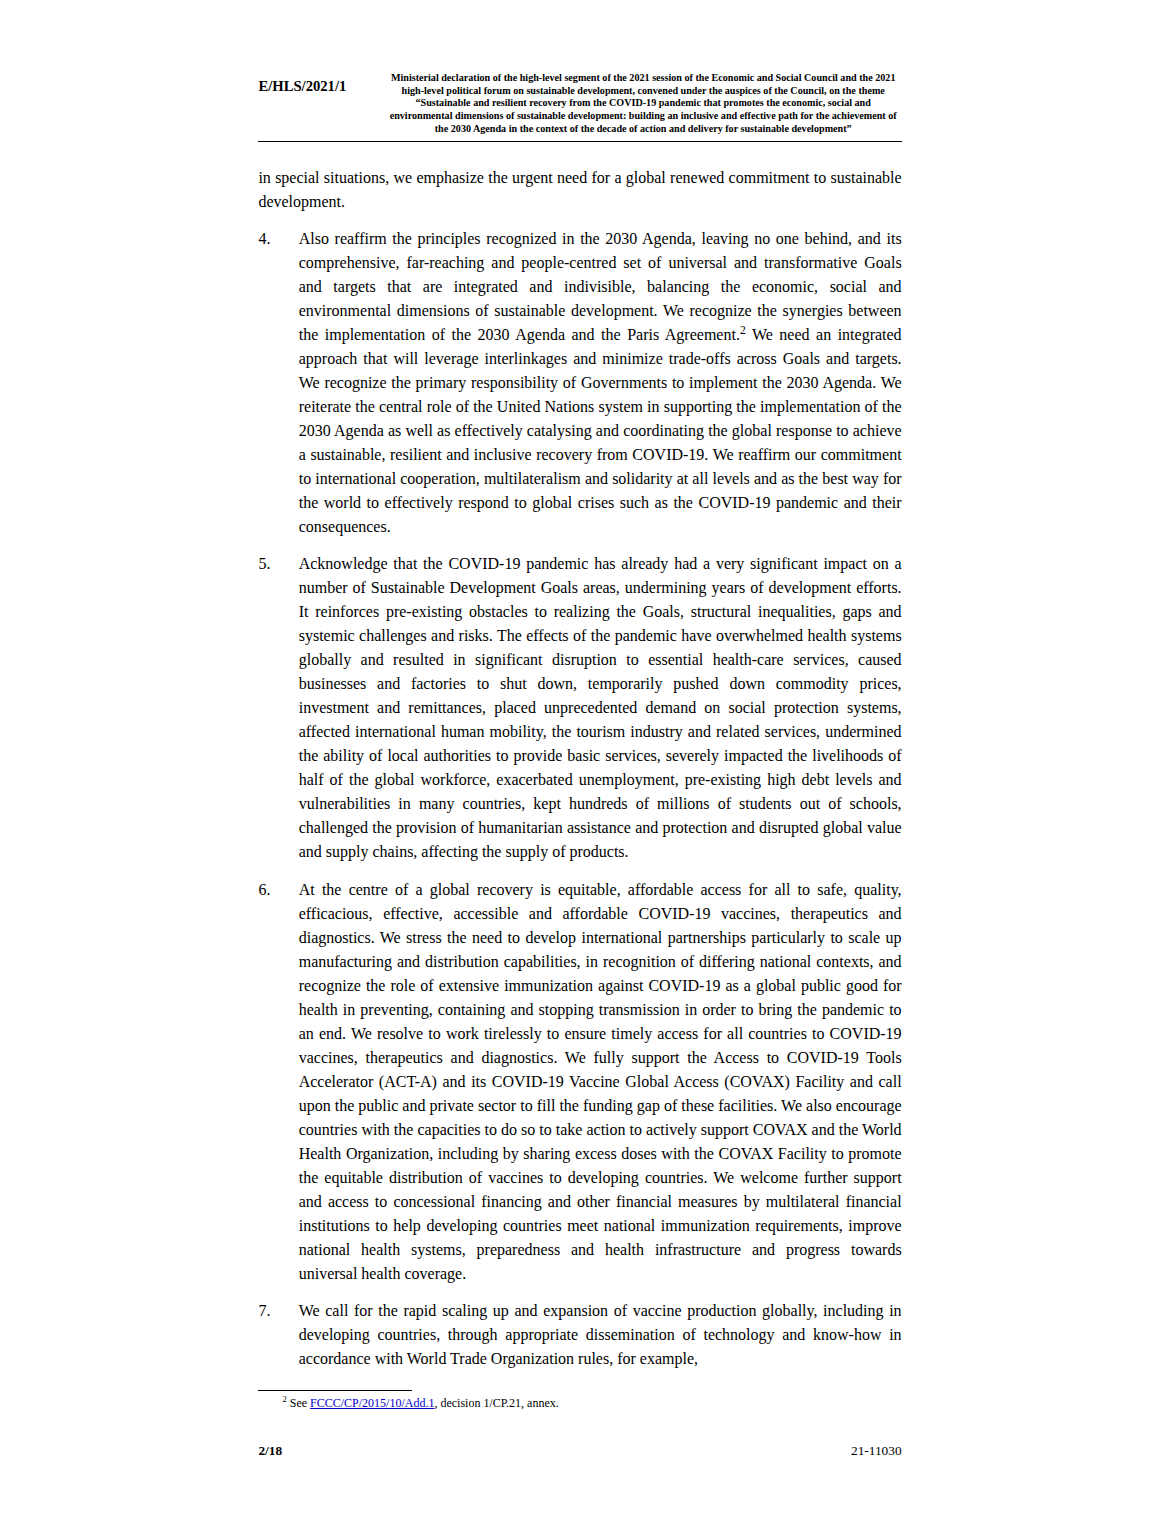E/HLS/2021/1
Ministerial declaration of the high-level segment of the 2021 session of the Economic and Social Council and the 2021 high-level political forum on sustainable development, convened under the auspices of the Council, on the theme “Sustainable and resilient recovery from the COVID-19 pandemic that promotes the economic, social and environmental dimensions of sustainable development: building an inclusive and effective path for the achievement of the 2030 Agenda in the context of the decade of action and delivery for sustainable development”
in special situations, we emphasize the urgent need for a global renewed commitment to sustainable development.
4.
Also reaffirm the principles recognized in the 2030 Agenda, leaving no one behind, and its comprehensive, far-reaching and people-centred set of universal and transformative Goals and targets that are integrated and indivisible, balancing the economic, social and environmental dimensions of sustainable development. We recognize the synergies between the implementation of the 2030 Agenda and the Paris Agreement.2 We need an integrated approach that will leverage interlinkages and minimize trade-offs across Goals and targets. We recognize the primary responsibility of Governments to implement the 2030 Agenda. We reiterate the central role of the United Nations system in supporting the implementation of the 2030 Agenda as well as effectively catalysing and coordinating the global response to achieve a sustainable, resilient and inclusive recovery from COVID-19. We reaffirm our commitment to international cooperation, multilateralism and solidarity at all levels and as the best way for the world to effectively respond to global crises such as the COVID-19 pandemic and their consequences.
5.
Acknowledge that the COVID-19 pandemic has already had a very significant impact on a number of Sustainable Development Goals areas, undermining years of development efforts. It reinforces pre-existing obstacles to realizing the Goals, structural inequalities, gaps and systemic challenges and risks. The effects of the pandemic have overwhelmed health systems globally and resulted in significant disruption to essential health-care services, caused businesses and factories to shut down, temporarily pushed down commodity prices, investment and remittances, placed unprecedented demand on social protection systems, affected international human mobility, the tourism industry and related services, undermined the ability of local authorities to provide basic services, severely impacted the livelihoods of half of the global workforce, exacerbated unemployment, pre-existing high debt levels and vulnerabilities in many countries, kept hundreds of millions of students out of schools, challenged the provision of humanitarian assistance and protection and disrupted global value and supply chains, affecting the supply of products.
6.
At the centre of a global recovery is equitable, affordable access for all to safe, quality, efficacious, effective, accessible and affordable COVID-19 vaccines, therapeutics and diagnostics. We stress the need to develop international partnerships particularly to scale up manufacturing and distribution capabilities, in recognition of differing national contexts, and recognize the role of extensive immunization against COVID-19 as a global public good for health in preventing, containing and stopping transmission in order to bring the pandemic to an end. We resolve to work tirelessly to ensure timely access for all countries to COVID-19 vaccines, therapeutics and diagnostics. We fully support the Access to COVID-19 Tools Accelerator (ACT-A) and its COVID-19 Vaccine Global Access (COVAX) Facility and call upon the public and private sector to fill the funding gap of these facilities. We also encourage countries with the capacities to do so to take action to actively support COVAX and the World Health Organization, including by sharing excess doses with the COVAX Facility to promote the equitable distribution of vaccines to developing countries. We welcome further support and access to concessional financing and other financial measures by multilateral financial institutions to help developing countries meet national immunization requirements, improve national health systems, preparedness and health infrastructure and progress towards universal health coverage.
7.
We call for the rapid scaling up and expansion of vaccine production globally, including in developing countries, through appropriate dissemination of technology and know-how in accordance with World Trade Organization rules, for example,
2 See FCCC/CP/2015/10/Add.1, decision 1/CP.21, annex.
2/18
21-11030